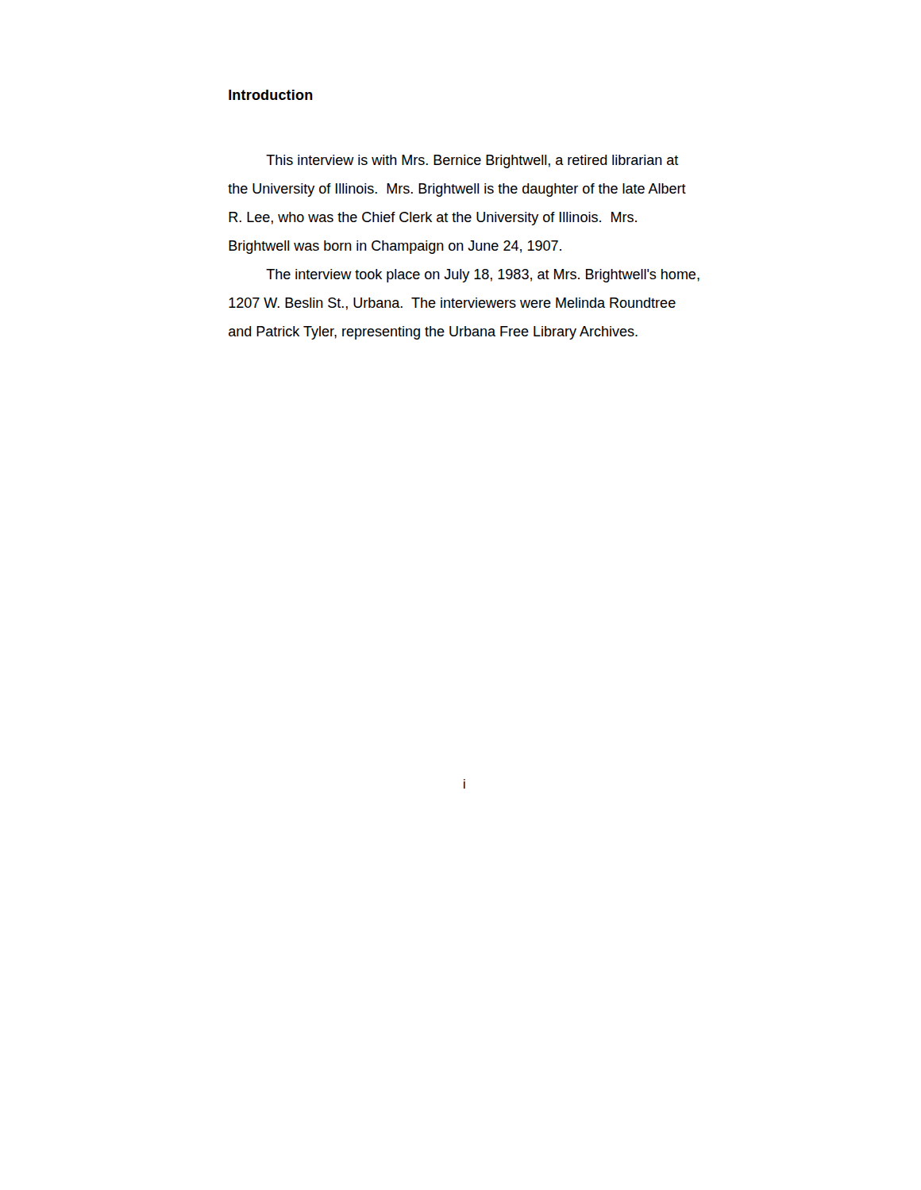Introduction
This interview is with Mrs. Bernice Brightwell, a retired librarian at the University of Illinois. Mrs. Brightwell is the daughter of the late Albert R. Lee, who was the Chief Clerk at the University of Illinois. Mrs. Brightwell was born in Champaign on June 24, 1907.
The interview took place on July 18, 1983, at Mrs. Brightwell's home, 1207 W. Beslin St., Urbana. The interviewers were Melinda Roundtree and Patrick Tyler, representing the Urbana Free Library Archives.
i